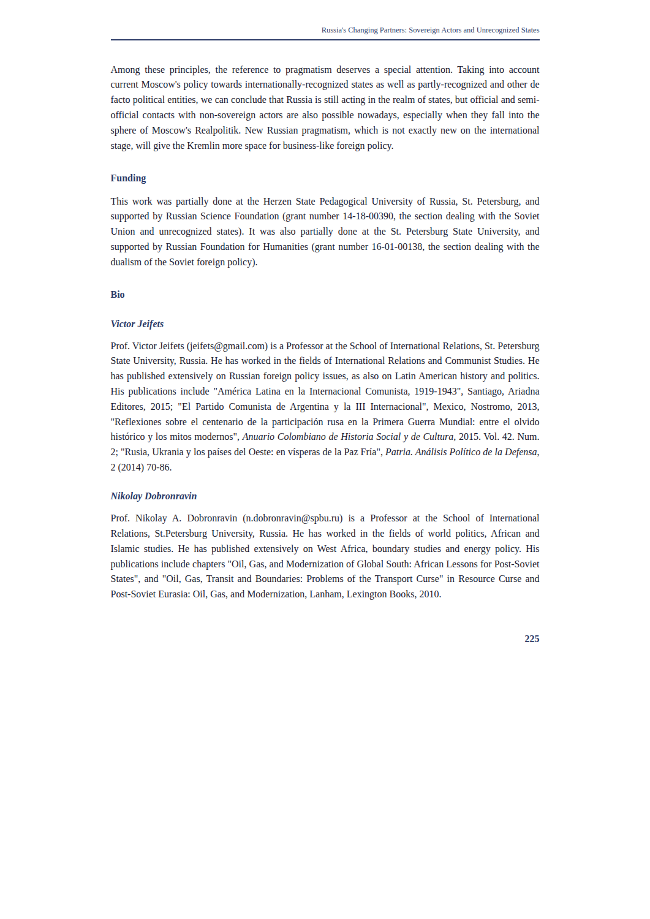Russia's Changing Partners: Sovereign Actors and Unrecognized States
Among these principles, the reference to pragmatism deserves a special attention. Taking into account current Moscow's policy towards internationally-recognized states as well as partly-recognized and other de facto political entities, we can conclude that Russia is still acting in the realm of states, but official and semi-official contacts with non-sovereign actors are also possible nowadays, especially when they fall into the sphere of Moscow's Realpolitik. New Russian pragmatism, which is not exactly new on the international stage, will give the Kremlin more space for business-like foreign policy.
Funding
This work was partially done at the Herzen State Pedagogical University of Russia, St. Petersburg, and supported by Russian Science Foundation (grant number 14-18-00390, the section dealing with the Soviet Union and unrecognized states). It was also partially done at the St. Petersburg State University, and supported by Russian Foundation for Humanities (grant number 16-01-00138, the section dealing with the dualism of the Soviet foreign policy).
Bio
Victor Jeifets
Prof. Victor Jeifets (jeifets@gmail.com) is a Professor at the School of International Relations, St. Petersburg State University, Russia. He has worked in the fields of International Relations and Communist Studies. He has published extensively on Russian foreign policy issues, as also on Latin American history and politics. His publications include "América Latina en la Internacional Comunista, 1919-1943", Santiago, Ariadna Editores, 2015; "El Partido Comunista de Argentina y la III Internacional", Mexico, Nostromo, 2013, "Reflexiones sobre el centenario de la participación rusa en la Primera Guerra Mundial: entre el olvido histórico y los mitos modernos", Anuario Colombiano de Historia Social y de Cultura, 2015. Vol. 42. Num. 2; "Rusia, Ukrania y los países del Oeste: en vísperas de la Paz Fría", Patria. Análisis Político de la Defensa, 2 (2014) 70-86.
Nikolay Dobronravin
Prof. Nikolay A. Dobronravin (n.dobronravin@spbu.ru) is a Professor at the School of International Relations, St.Petersburg University, Russia. He has worked in the fields of world politics, African and Islamic studies. He has published extensively on West Africa, boundary studies and energy policy. His publications include chapters "Oil, Gas, and Modernization of Global South: African Lessons for Post-Soviet States", and "Oil, Gas, Transit and Boundaries: Problems of the Transport Curse" in Resource Curse and Post-Soviet Eurasia: Oil, Gas, and Modernization, Lanham, Lexington Books, 2010.
225